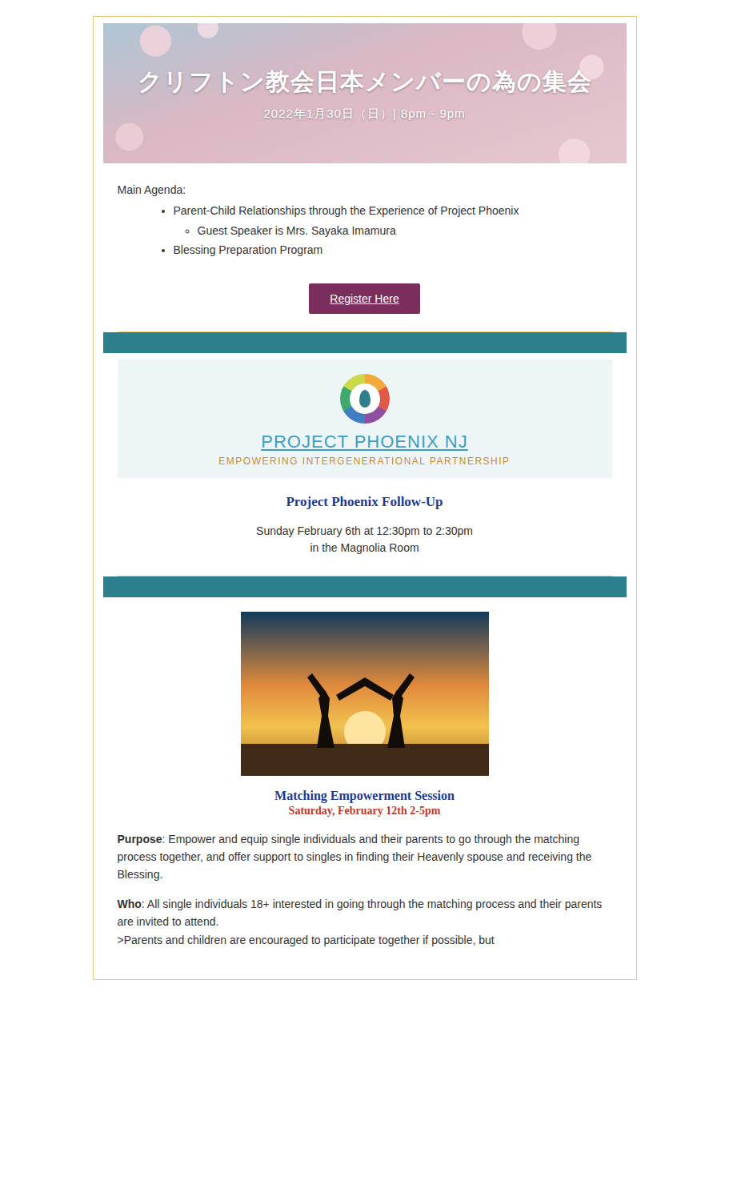クリフトン教会日本メンバーの為の集会
2022年1月30日（日）| 8pm - 9pm
Main Agenda:
Parent-Child Relationships through the Experience of Project Phoenix
Guest Speaker is Mrs. Sayaka Imamura
Blessing Preparation Program
Register Here
PROJECT PHOENIX NJ
EMPOWERING INTERGENERATIONAL PARTNERSHIP
Project Phoenix Follow-Up
Sunday February 6th at 12:30pm to 2:30pm
in the Magnolia Room
Matching Empowerment Session
Saturday, February 12th 2-5pm
Purpose: Empower and equip single individuals and their parents to go through the matching process together, and offer support to singles in finding their Heavenly spouse and receiving the Blessing.
Who: All single individuals 18+ interested in going through the matching process and their parents are invited to attend.
>Parents and children are encouraged to participate together if possible, but